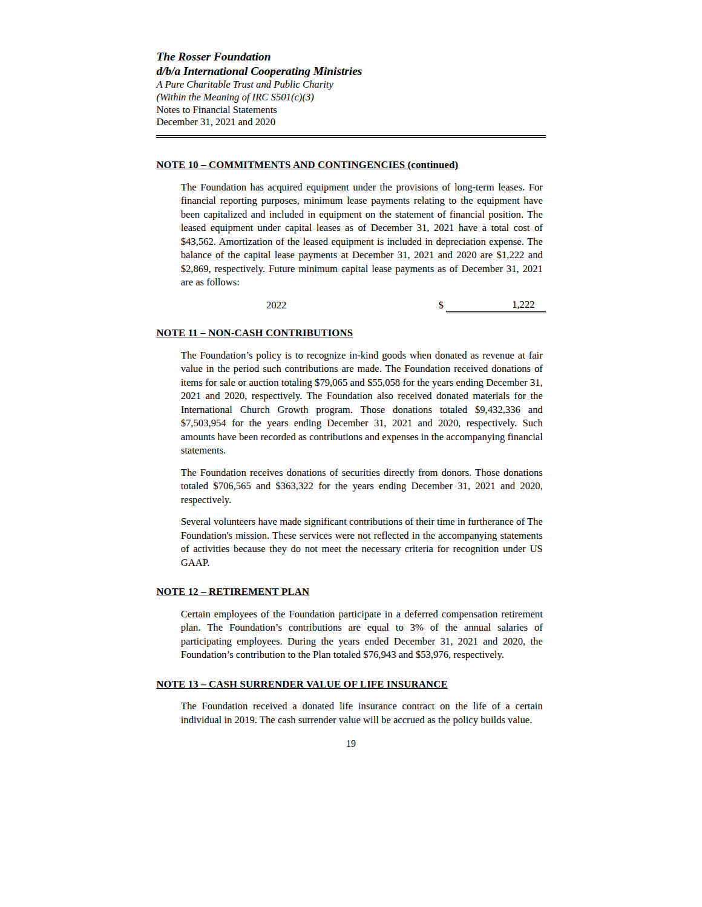The Rosser Foundation
d/b/a International Cooperating Ministries
A Pure Charitable Trust and Public Charity
(Within the Meaning of IRC S501(c)(3)
Notes to Financial Statements
December 31, 2021 and 2020
NOTE 10 – COMMITMENTS AND CONTINGENCIES (continued)
The Foundation has acquired equipment under the provisions of long-term leases. For financial reporting purposes, minimum lease payments relating to the equipment have been capitalized and included in equipment on the statement of financial position. The leased equipment under capital leases as of December 31, 2021 have a total cost of $43,562. Amortization of the leased equipment is included in depreciation expense. The balance of the capital lease payments at December 31, 2021 and 2020 are $1,222 and $2,869, respectively. Future minimum capital lease payments as of December 31, 2021 are as follows:
| 2022 | $ | 1,222 |
NOTE 11 – NON-CASH CONTRIBUTIONS
The Foundation’s policy is to recognize in-kind goods when donated as revenue at fair value in the period such contributions are made. The Foundation received donations of items for sale or auction totaling $79,065 and $55,058 for the years ending December 31, 2021 and 2020, respectively. The Foundation also received donated materials for the International Church Growth program. Those donations totaled $9,432,336 and $7,503,954 for the years ending December 31, 2021 and 2020, respectively. Such amounts have been recorded as contributions and expenses in the accompanying financial statements.
The Foundation receives donations of securities directly from donors. Those donations totaled $706,565 and $363,322 for the years ending December 31, 2021 and 2020, respectively.
Several volunteers have made significant contributions of their time in furtherance of The Foundation's mission. These services were not reflected in the accompanying statements of activities because they do not meet the necessary criteria for recognition under US GAAP.
NOTE 12 – RETIREMENT PLAN
Certain employees of the Foundation participate in a deferred compensation retirement plan. The Foundation’s contributions are equal to 3% of the annual salaries of participating employees. During the years ended December 31, 2021 and 2020, the Foundation’s contribution to the Plan totaled $76,943 and $53,976, respectively.
NOTE 13 – CASH SURRENDER VALUE OF LIFE INSURANCE
The Foundation received a donated life insurance contract on the life of a certain individual in 2019. The cash surrender value will be accrued as the policy builds value.
19